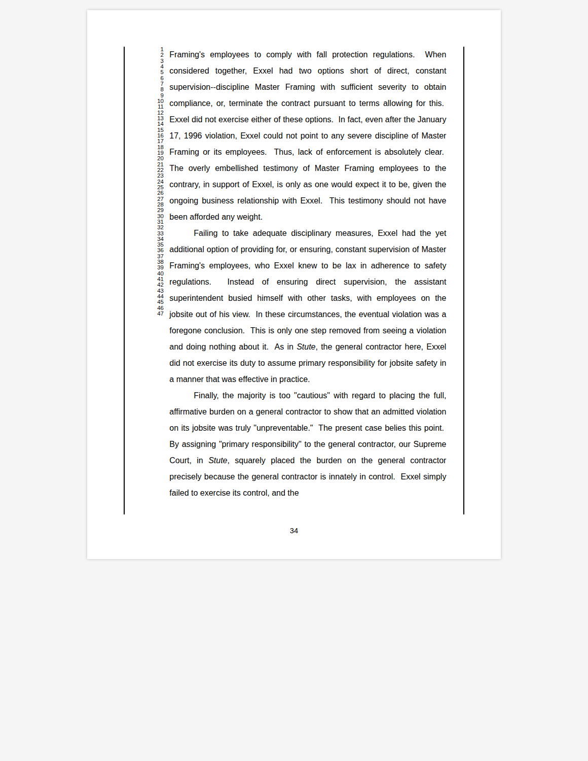1
2
3
4
5
6
7
8
9
10
11
12
13
14
15
16
17
18
19
20
21
22
23
24
25
26
27
28
29
30
31
32
33
34
35
36
37
38
39
40
41
42
43
44
45
46
47
Framing's employees to comply with fall protection regulations. When considered together, Exxel had two options short of direct, constant supervision--discipline Master Framing with sufficient severity to obtain compliance, or, terminate the contract pursuant to terms allowing for this. Exxel did not exercise either of these options. In fact, even after the January 17, 1996 violation, Exxel could not point to any severe discipline of Master Framing or its employees. Thus, lack of enforcement is absolutely clear. The overly embellished testimony of Master Framing employees to the contrary, in support of Exxel, is only as one would expect it to be, given the ongoing business relationship with Exxel. This testimony should not have been afforded any weight.
Failing to take adequate disciplinary measures, Exxel had the yet additional option of providing for, or ensuring, constant supervision of Master Framing's employees, who Exxel knew to be lax in adherence to safety regulations. Instead of ensuring direct supervision, the assistant superintendent busied himself with other tasks, with employees on the jobsite out of his view. In these circumstances, the eventual violation was a foregone conclusion. This is only one step removed from seeing a violation and doing nothing about it. As in Stute, the general contractor here, Exxel did not exercise its duty to assume primary responsibility for jobsite safety in a manner that was effective in practice.
Finally, the majority is too "cautious" with regard to placing the full, affirmative burden on a general contractor to show that an admitted violation on its jobsite was truly "unpreventable." The present case belies this point. By assigning "primary responsibility" to the general contractor, our Supreme Court, in Stute, squarely placed the burden on the general contractor precisely because the general contractor is innately in control. Exxel simply failed to exercise its control, and the
34